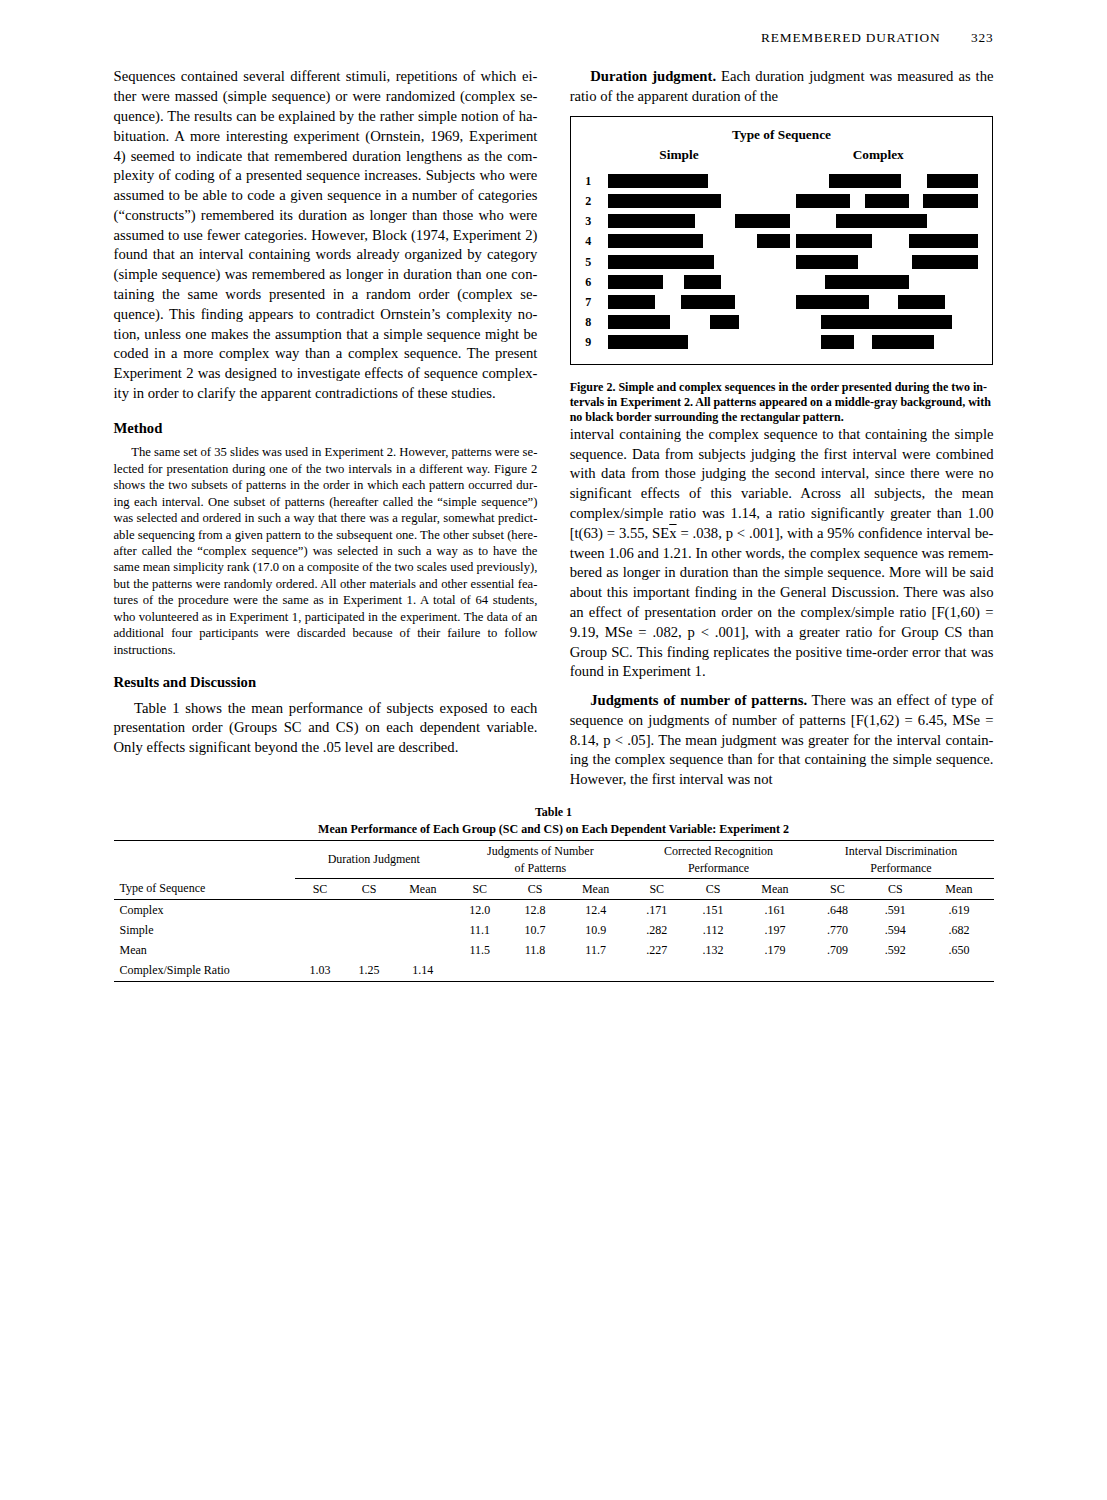REMEMBERED DURATION 323
Sequences contained several different stimuli, repetitions of which either were massed (simple sequence) or were randomized (complex sequence). The results can be explained by the rather simple notion of habituation. A more interesting experiment (Ornstein, 1969, Experiment 4) seemed to indicate that remembered duration lengthens as the complexity of coding of a presented sequence increases. Subjects who were assumed to be able to code a given sequence in a number of categories (“constructs”) remembered its duration as longer than those who were assumed to use fewer categories. However, Block (1974, Experiment 2) found that an interval containing words already organized by category (simple sequence) was remembered as longer in duration than one containing the same words presented in a random order (complex sequence). This finding appears to contradict Ornstein’s complexity notion, unless one makes the assumption that a simple sequence might be coded in a more complex way than a complex sequence. The present Experiment 2 was designed to investigate effects of sequence complexity in order to clarify the apparent contradictions of these studies.
Method
The same set of 35 slides was used in Experiment 2. However, patterns were selected for presentation during one of the two intervals in a different way. Figure 2 shows the two subsets of patterns in the order in which each pattern occurred during each interval. One subset of patterns (hereafter called the “simple sequence”) was selected and ordered in such a way that there was a regular, somewhat predictable sequencing from a given pattern to the subsequent one. The other subset (hereafter called the “complex sequence”) was selected in such a way as to have the same mean simplicity rank (17.0 on a composite of the two scales used previously), but the patterns were randomly ordered. All other materials and other essential features of the procedure were the same as in Experiment 1. A total of 64 students, who volunteered as in Experiment 1, participated in the experiment. The data of an additional four participants were discarded because of their failure to follow instructions.
Results and Discussion
Table 1 shows the mean performance of subjects exposed to each presentation order (Groups SC and CS) on each dependent variable. Only effects significant beyond the .05 level are described.
Duration judgment. Each duration judgment was measured as the ratio of the apparent duration of the
Type of Sequence
Simple Complex
| 1 | | |
| 2 | | |
| 3 | | |
| 4 | | |
| 5 | | |
| 6 | | |
| 7 | | |
| 8 | | |
| 9 | | |
Figure 2. Simple and complex sequences in the order presented during the two intervals in Experiment 2. All patterns appeared on a middle-gray background, with no black border surrounding the rectangular pattern.
interval containing the complex sequence to that containing the simple sequence. Data from subjects judging the first interval were combined with data from those judging the second interval, since there were no significant effects of this variable. Across all subjects, the mean complex/simple ratio was 1.14, a ratio significantly greater than 1.00 [t(63) = 3.55, SEx = .038, p < .001], with a 95% confidence interval between 1.06 and 1.21. In other words, the complex sequence was remembered as longer in duration than the simple sequence. More will be said about this important finding in the General Discussion. There was also an effect of presentation order on the complex/simple ratio [F(1,60) = 9.19, MSe = .082, p < .001], with a greater ratio for Group CS than Group SC. This finding replicates the positive time-order error that was found in Experiment 1.
Judgments of number of patterns. There was an effect of type of sequence on judgments of number of patterns [F(1,62) = 6.45, MSe = 8.14, p < .05]. The mean judgment was greater for the interval containing the complex sequence than for that containing the simple sequence. However, the first interval was not
Table 1
Mean Performance of Each Group (SC and CS) on Each Dependent Variable: Experiment 2
| | Duration Judgment | Judgments of Number of Patterns | Corrected Recognition Performance | Interval Discrimination Performance |
| Type of Sequence | SC | CS | Mean | SC | CS | Mean | SC | CS | Mean | SC | CS | Mean |
| Complex | | | | 12.0 | 12.8 | 12.4 | .171 | .151 | .161 | .648 | .591 | .619 |
| Simple | | | | 11.1 | 10.7 | 10.9 | .282 | .112 | .197 | .770 | .594 | .682 |
| Mean | | | | 11.5 | 11.8 | 11.7 | .227 | .132 | .179 | .709 | .592 | .650 |
| Complex/Simple Ratio | 1.03 | 1.25 | 1.14 | | | | | | | | | |